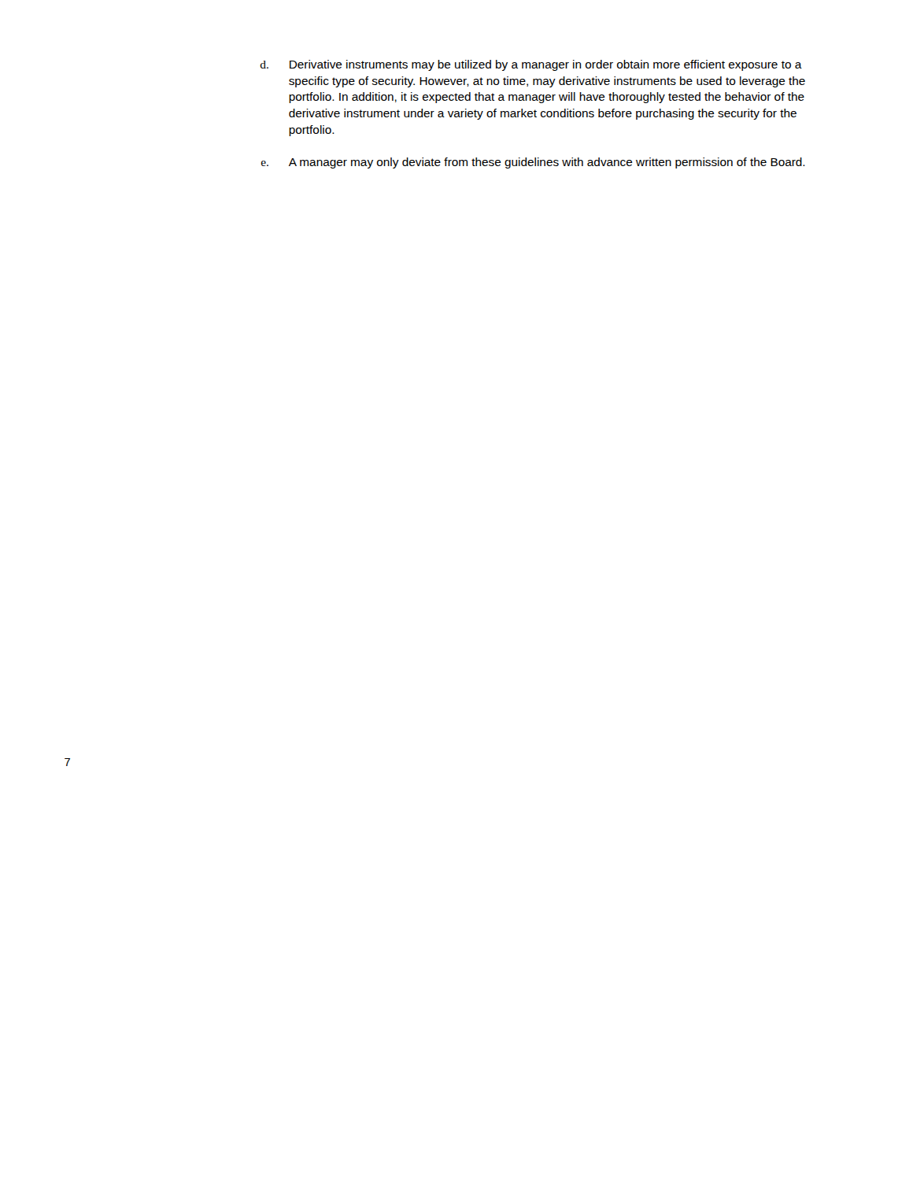Derivative instruments may be utilized by a manager in order obtain more efficient exposure to a specific type of security. However, at no time, may derivative instruments be used to leverage the portfolio. In addition, it is expected that a manager will have thoroughly tested the behavior of the derivative instrument under a variety of market conditions before purchasing the security for the portfolio.
A manager may only deviate from these guidelines with advance written permission of the Board.
7